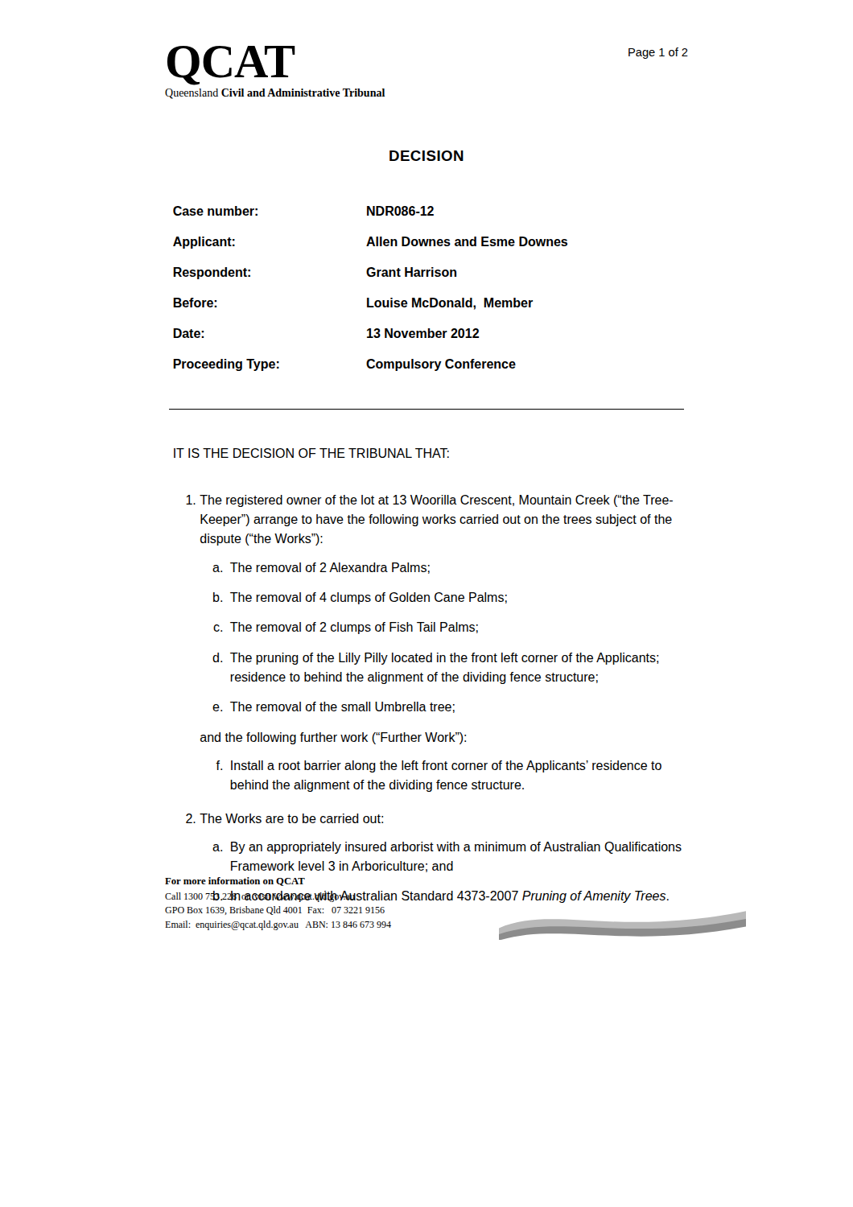QCAT
Queensland Civil and Administrative Tribunal
Page 1 of 2
DECISION
| Case number: | NDR086-12 |
| Applicant: | Allen Downes and Esme Downes |
| Respondent: | Grant Harrison |
| Before: | Louise McDonald, Member |
| Date: | 13 November 2012 |
| Proceeding Type: | Compulsory Conference |
IT IS THE DECISION OF THE TRIBUNAL THAT:
The registered owner of the lot at 13 Woorilla Crescent, Mountain Creek (“the Tree-Keeper”) arrange to have the following works carried out on the trees subject of the dispute (“the Works”):
The removal of 2 Alexandra Palms;
The removal of 4 clumps of Golden Cane Palms;
The removal of 2 clumps of Fish Tail Palms;
The pruning of the Lilly Pilly located in the front left corner of the Applicants; residence to behind the alignment of the dividing fence structure;
The removal of the small Umbrella tree;
and the following further work (“Further Work”):
Install a root barrier along the left front corner of the Applicants’ residence to behind the alignment of the dividing fence structure.
The Works are to be carried out:
By an appropriately insured arborist with a minimum of Australian Qualifications Framework level 3 in Arboriculture; and
In accordance with Australian Standard 4373-2007 Pruning of Amenity Trees.
For more information on QCAT
Call 1300 753 228 or visit www.qcat.qld.gov.au
GPO Box 1639, Brisbane Qld 4001 Fax: 07 3221 9156
Email: enquiries@qcat.qld.gov.au ABN: 13 846 673 994